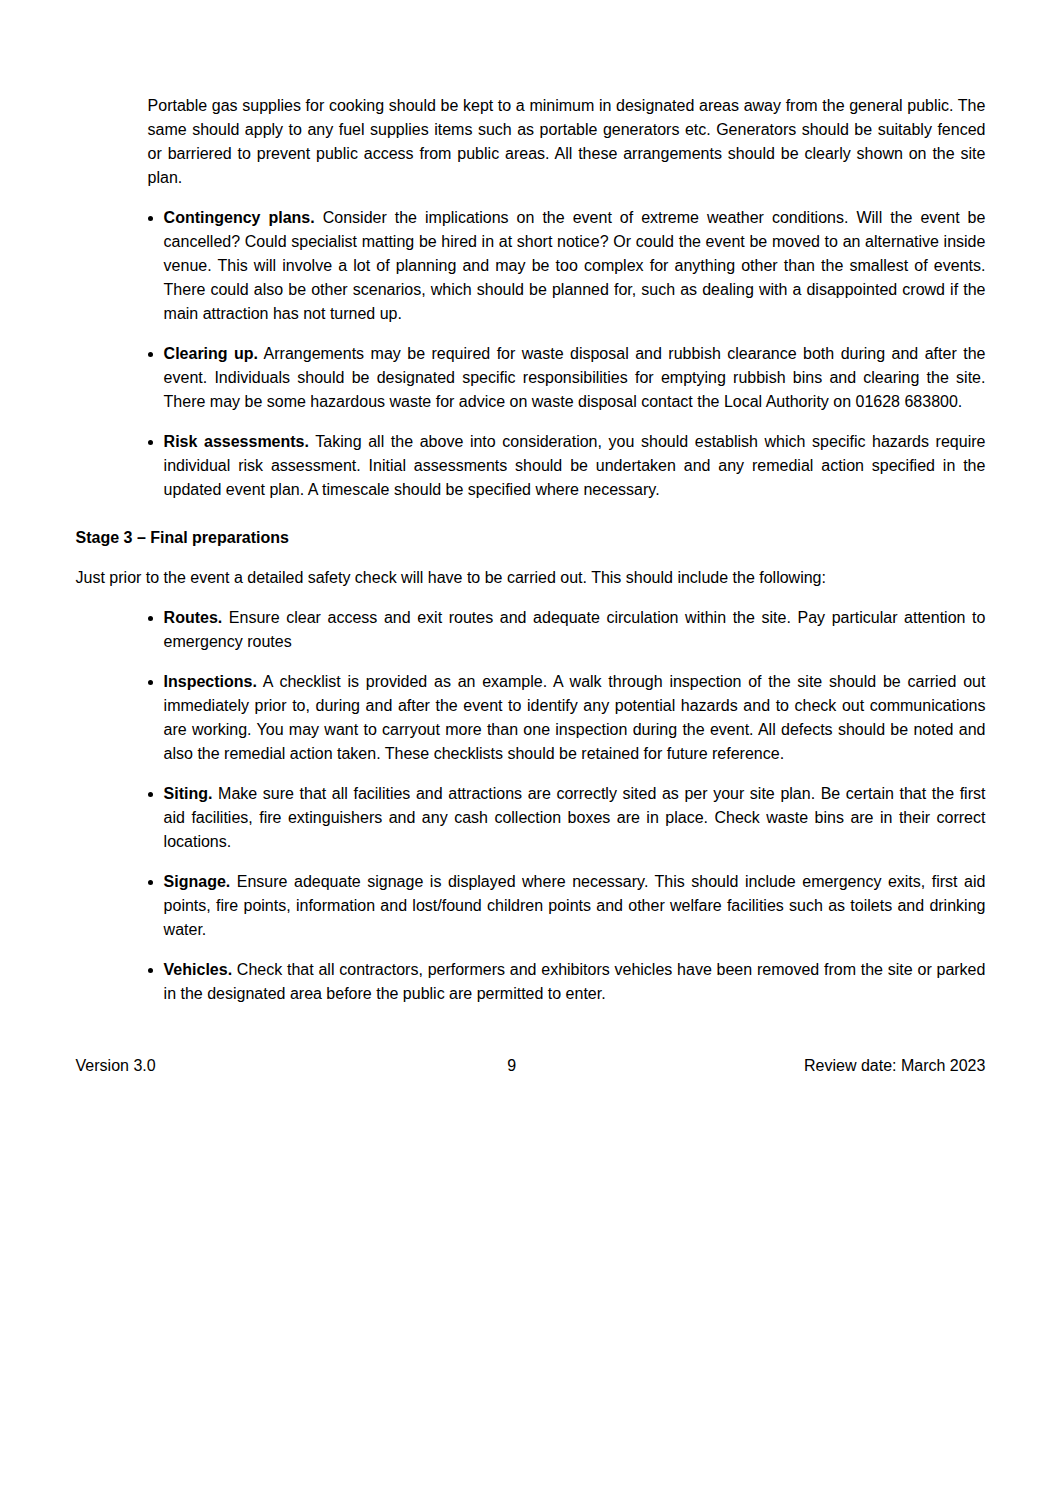Portable gas supplies for cooking should be kept to a minimum in designated areas away from the general public. The same should apply to any fuel supplies items such as portable generators etc. Generators should be suitably fenced or barriered to prevent public access from public areas. All these arrangements should be clearly shown on the site plan.
Contingency plans. Consider the implications on the event of extreme weather conditions. Will the event be cancelled? Could specialist matting be hired in at short notice? Or could the event be moved to an alternative inside venue. This will involve a lot of planning and may be too complex for anything other than the smallest of events. There could also be other scenarios, which should be planned for, such as dealing with a disappointed crowd if the main attraction has not turned up.
Clearing up. Arrangements may be required for waste disposal and rubbish clearance both during and after the event. Individuals should be designated specific responsibilities for emptying rubbish bins and clearing the site. There may be some hazardous waste for advice on waste disposal contact the Local Authority on 01628 683800.
Risk assessments. Taking all the above into consideration, you should establish which specific hazards require individual risk assessment. Initial assessments should be undertaken and any remedial action specified in the updated event plan. A timescale should be specified where necessary.
Stage 3 – Final preparations
Just prior to the event a detailed safety check will have to be carried out. This should include the following:
Routes. Ensure clear access and exit routes and adequate circulation within the site. Pay particular attention to emergency routes
Inspections. A checklist is provided as an example. A walk through inspection of the site should be carried out immediately prior to, during and after the event to identify any potential hazards and to check out communications are working. You may want to carryout more than one inspection during the event. All defects should be noted and also the remedial action taken. These checklists should be retained for future reference.
Siting. Make sure that all facilities and attractions are correctly sited as per your site plan. Be certain that the first aid facilities, fire extinguishers and any cash collection boxes are in place. Check waste bins are in their correct locations.
Signage. Ensure adequate signage is displayed where necessary. This should include emergency exits, first aid points, fire points, information and lost/found children points and other welfare facilities such as toilets and drinking water.
Vehicles. Check that all contractors, performers and exhibitors vehicles have been removed from the site or parked in the designated area before the public are permitted to enter.
Version 3.0 9 Review date: March 2023